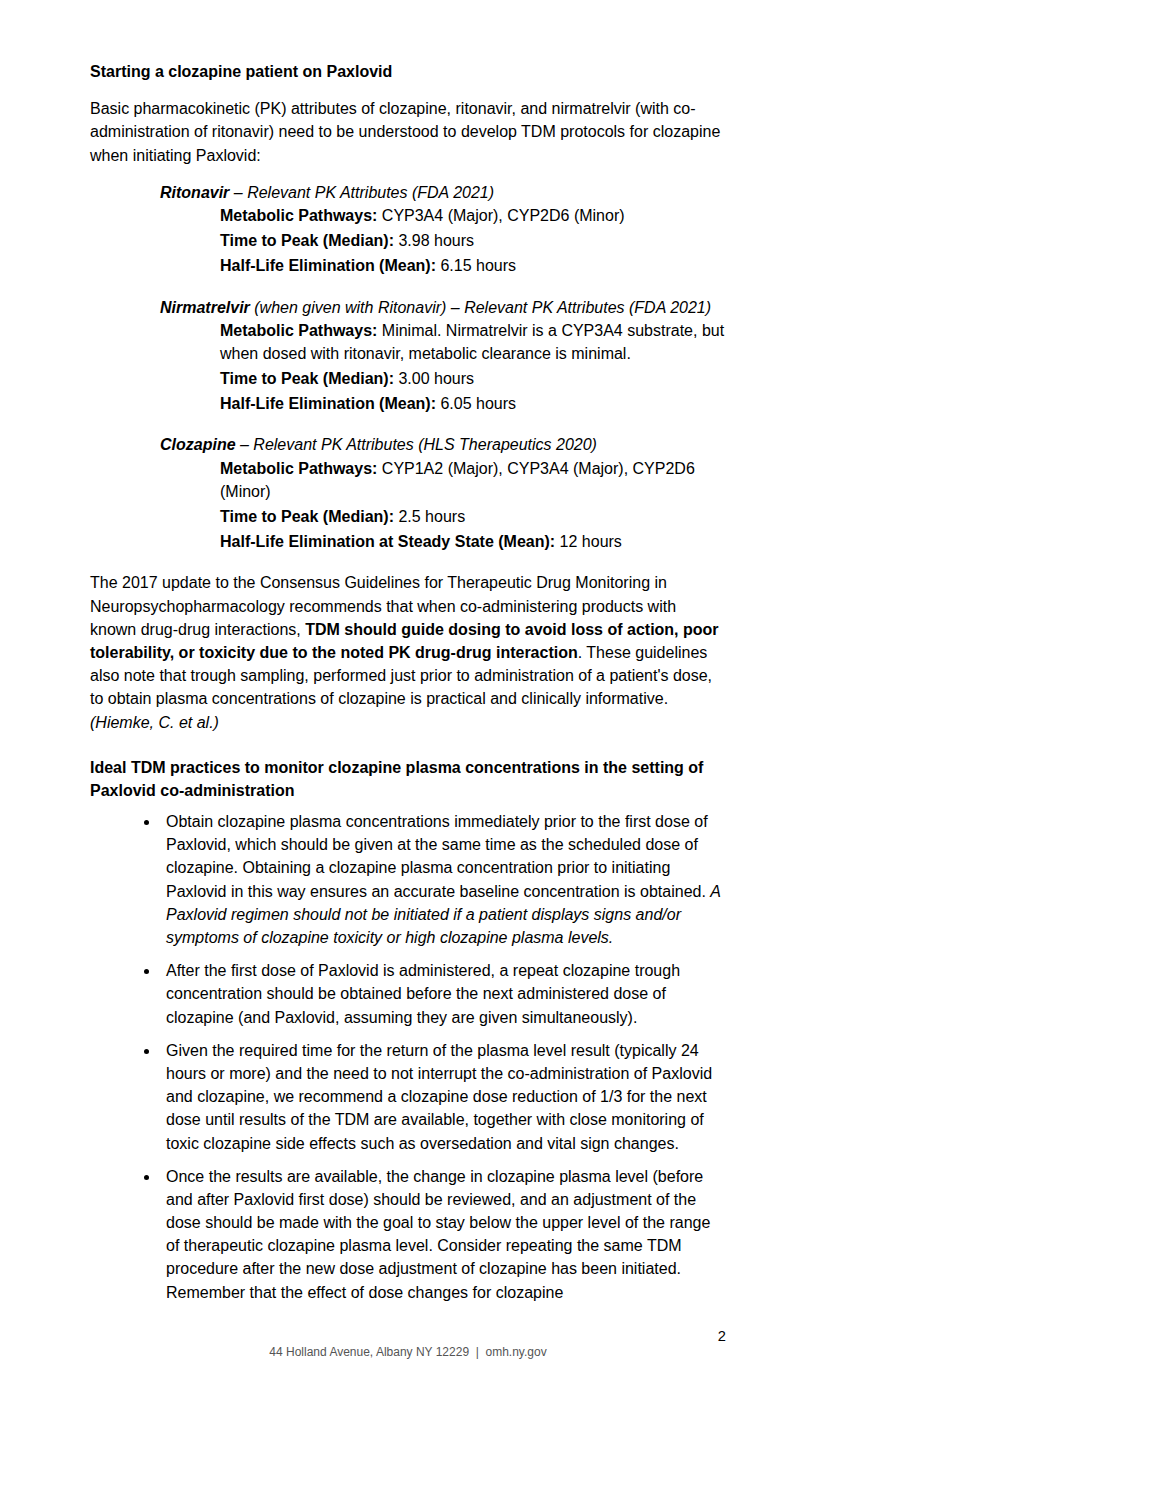Starting a clozapine patient on Paxlovid
Basic pharmacokinetic (PK) attributes of clozapine, ritonavir, and nirmatrelvir (with co-administration of ritonavir) need to be understood to develop TDM protocols for clozapine when initiating Paxlovid:
Ritonavir – Relevant PK Attributes (FDA 2021)
Metabolic Pathways: CYP3A4 (Major), CYP2D6 (Minor)
Time to Peak (Median): 3.98 hours
Half-Life Elimination (Mean): 6.15 hours
Nirmatrelvir (when given with Ritonavir) – Relevant PK Attributes (FDA 2021)
Metabolic Pathways: Minimal. Nirmatrelvir is a CYP3A4 substrate, but when dosed with ritonavir, metabolic clearance is minimal.
Time to Peak (Median): 3.00 hours
Half-Life Elimination (Mean): 6.05 hours
Clozapine – Relevant PK Attributes (HLS Therapeutics 2020)
Metabolic Pathways: CYP1A2 (Major), CYP3A4 (Major), CYP2D6 (Minor)
Time to Peak (Median): 2.5 hours
Half-Life Elimination at Steady State (Mean): 12 hours
The 2017 update to the Consensus Guidelines for Therapeutic Drug Monitoring in Neuropsychopharmacology recommends that when co-administering products with known drug-drug interactions, TDM should guide dosing to avoid loss of action, poor tolerability, or toxicity due to the noted PK drug-drug interaction. These guidelines also note that trough sampling, performed just prior to administration of a patient's dose, to obtain plasma concentrations of clozapine is practical and clinically informative. (Hiemke, C. et al.)
Ideal TDM practices to monitor clozapine plasma concentrations in the setting of Paxlovid co-administration
Obtain clozapine plasma concentrations immediately prior to the first dose of Paxlovid, which should be given at the same time as the scheduled dose of clozapine. Obtaining a clozapine plasma concentration prior to initiating Paxlovid in this way ensures an accurate baseline concentration is obtained. A Paxlovid regimen should not be initiated if a patient displays signs and/or symptoms of clozapine toxicity or high clozapine plasma levels.
After the first dose of Paxlovid is administered, a repeat clozapine trough concentration should be obtained before the next administered dose of clozapine (and Paxlovid, assuming they are given simultaneously).
Given the required time for the return of the plasma level result (typically 24 hours or more) and the need to not interrupt the co-administration of Paxlovid and clozapine, we recommend a clozapine dose reduction of 1/3 for the next dose until results of the TDM are available, together with close monitoring of toxic clozapine side effects such as oversedation and vital sign changes.
Once the results are available, the change in clozapine plasma level (before and after Paxlovid first dose) should be reviewed, and an adjustment of the dose should be made with the goal to stay below the upper level of the range of therapeutic clozapine plasma level. Consider repeating the same TDM procedure after the new dose adjustment of clozapine has been initiated. Remember that the effect of dose changes for clozapine
44 Holland Avenue, Albany NY 12229 | omh.ny.gov 2